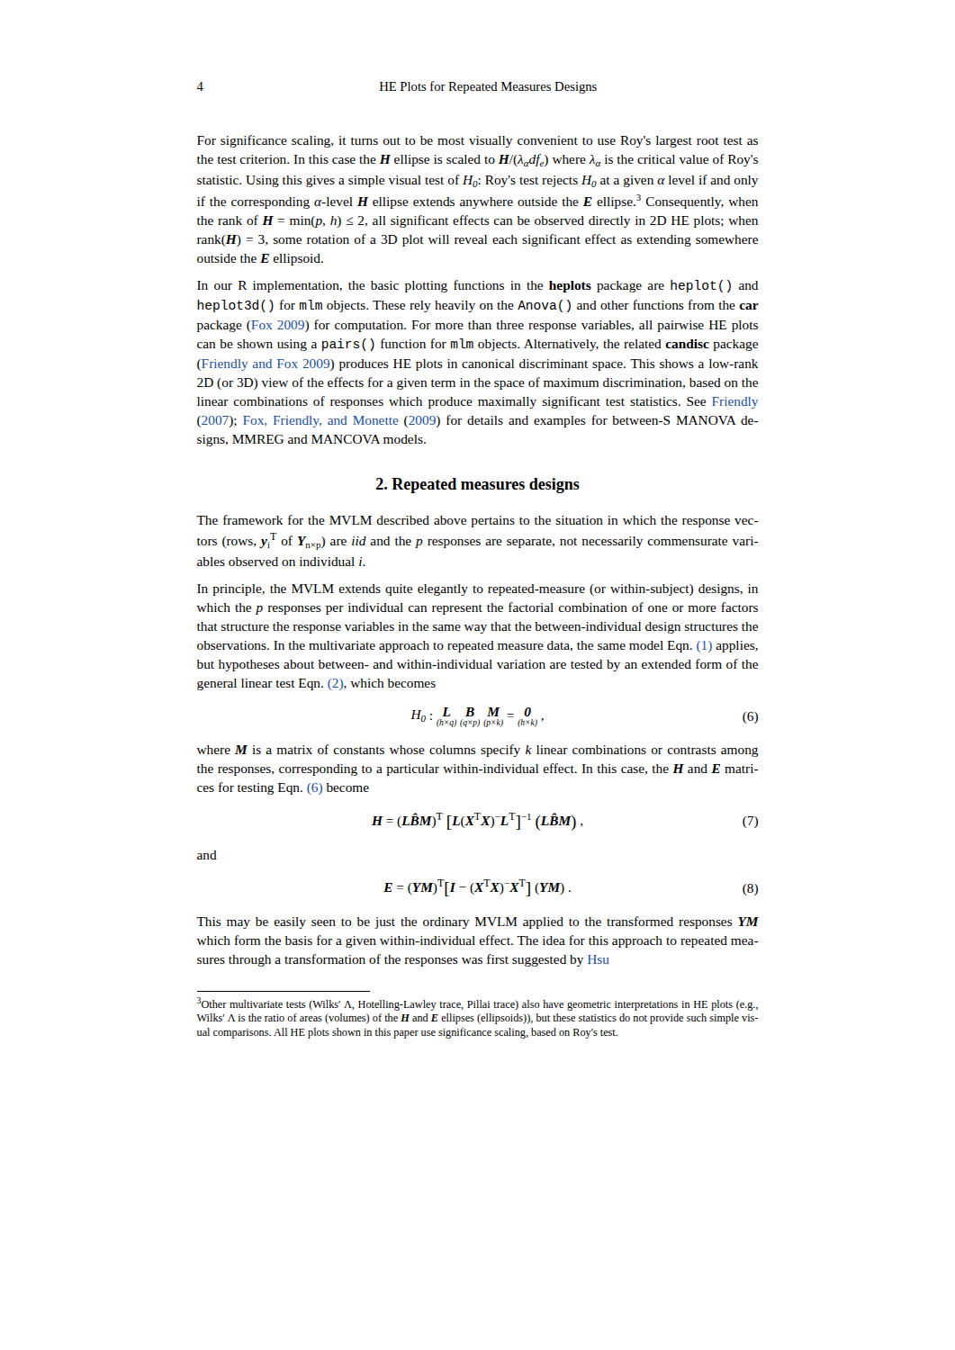4
HE Plots for Repeated Measures Designs
For significance scaling, it turns out to be most visually convenient to use Roy's largest root test as the test criterion. In this case the H ellipse is scaled to H/(λαdfe) where λα is the critical value of Roy's statistic. Using this gives a simple visual test of H0: Roy's test rejects H0 at a given α level if and only if the corresponding α-level H ellipse extends anywhere outside the E ellipse.3 Consequently, when the rank of H = min(p, h) ≤ 2, all significant effects can be observed directly in 2D HE plots; when rank(H) = 3, some rotation of a 3D plot will reveal each significant effect as extending somewhere outside the E ellipsoid.
In our R implementation, the basic plotting functions in the heplots package are heplot() and heplot3d() for mlm objects. These rely heavily on the Anova() and other functions from the car package (Fox 2009) for computation. For more than three response variables, all pairwise HE plots can be shown using a pairs() function for mlm objects. Alternatively, the related candisc package (Friendly and Fox 2009) produces HE plots in canonical discriminant space. This shows a low-rank 2D (or 3D) view of the effects for a given term in the space of maximum discrimination, based on the linear combinations of responses which produce maximally significant test statistics. See Friendly (2007); Fox, Friendly, and Monette (2009) for details and examples for between-S MANOVA designs, MMREG and MANCOVA models.
2. Repeated measures designs
The framework for the MVLM described above pertains to the situation in which the response vectors (rows, yiT of Yn×p) are iid and the p responses are separate, not necessarily commensurate variables observed on individual i.
In principle, the MVLM extends quite elegantly to repeated-measure (or within-subject) designs, in which the p responses per individual can represent the factorial combination of one or more factors that structure the response variables in the same way that the between-individual design structures the observations. In the multivariate approach to repeated measure data, the same model Eqn. (1) applies, but hypotheses about between- and within-individual variation are tested by an extended form of the general linear test Eqn. (2), which becomes
H0 : L(h×q) B(q×p) M(p×k) = 0(h×k) ,
(6)
where M is a matrix of constants whose columns specify k linear combinations or contrasts among the responses, corresponding to a particular within-individual effect. In this case, the H and E matrices for testing Eqn. (6) become
H = (LB̂M)T [L(XTX)−LT]−1 (LB̂M) ,
(7)
and
E = (YM)T[I − (XTX)−XT] (YM) .
(8)
This may be easily seen to be just the ordinary MVLM applied to the transformed responses YM which form the basis for a given within-individual effect. The idea for this approach to repeated measures through a transformation of the responses was first suggested by Hsu
3Other multivariate tests (Wilks' Λ, Hotelling-Lawley trace, Pillai trace) also have geometric interpretations in HE plots (e.g., Wilks' Λ is the ratio of areas (volumes) of the H and E ellipses (ellipsoids)), but these statistics do not provide such simple visual comparisons. All HE plots shown in this paper use significance scaling, based on Roy's test.